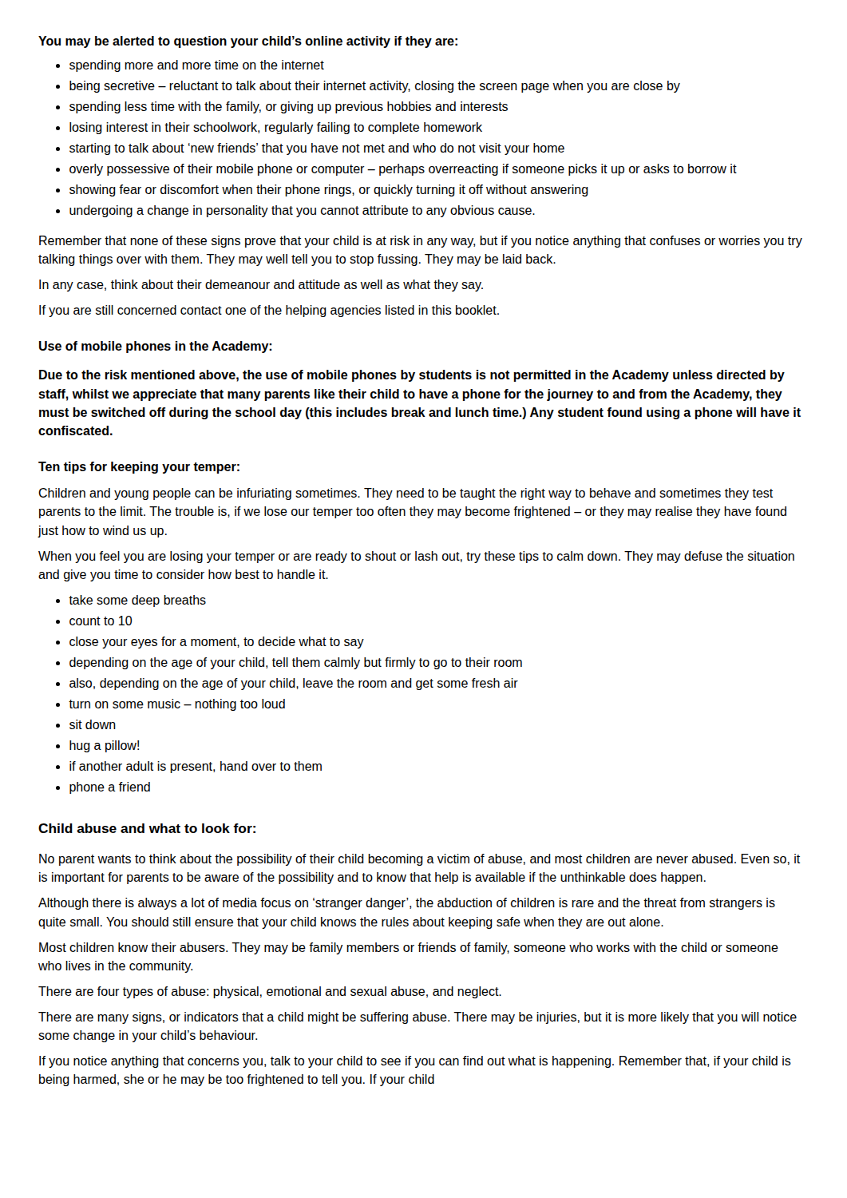You may be alerted to question your child’s online activity if they are:
spending more and more time on the internet
being secretive – reluctant to talk about their internet activity, closing the screen page when you are close by
spending less time with the family, or giving up previous hobbies and interests
losing interest in their schoolwork, regularly failing to complete homework
starting to talk about ‘new friends’ that you have not met and who do not visit your home
overly possessive of their mobile phone or computer – perhaps overreacting if someone picks it up or asks to borrow it
showing fear or discomfort when their phone rings, or quickly turning it off without answering
undergoing a change in personality that you cannot attribute to any obvious cause.
Remember that none of these signs prove that your child is at risk in any way, but if you notice anything that confuses or worries you try talking things over with them. They may well tell you to stop fussing. They may be laid back.
In any case, think about their demeanour and attitude as well as what they say.
If you are still concerned contact one of the helping agencies listed in this booklet.
Use of mobile phones in the Academy:
Due to the risk mentioned above, the use of mobile phones by students is not permitted in the Academy unless directed by staff, whilst we appreciate that many parents like their child to have a phone for the journey to and from the Academy, they must be switched off during the school day (this includes break and lunch time.) Any student found using a phone will have it confiscated.
Ten tips for keeping your temper:
Children and young people can be infuriating sometimes. They need to be taught the right way to behave and sometimes they test parents to the limit. The trouble is, if we lose our temper too often they may become frightened – or they may realise they have found just how to wind us up.
When you feel you are losing your temper or are ready to shout or lash out, try these tips to calm down. They may defuse the situation and give you time to consider how best to handle it.
take some deep breaths
count to 10
close your eyes for a moment, to decide what to say
depending on the age of your child, tell them calmly but firmly to go to their room
also, depending on the age of your child, leave the room and get some fresh air
turn on some music – nothing too loud
sit down
hug a pillow!
if another adult is present, hand over to them
phone a friend
Child abuse and what to look for:
No parent wants to think about the possibility of their child becoming a victim of abuse, and most children are never abused. Even so, it is important for parents to be aware of the possibility and to know that help is available if the unthinkable does happen.
Although there is always a lot of media focus on ‘stranger danger’, the abduction of children is rare and the threat from strangers is quite small. You should still ensure that your child knows the rules about keeping safe when they are out alone.
Most children know their abusers. They may be family members or friends of family, someone who works with the child or someone who lives in the community.
There are four types of abuse: physical, emotional and sexual abuse, and neglect.
There are many signs, or indicators that a child might be suffering abuse. There may be injuries, but it is more likely that you will notice some change in your child’s behaviour.
If you notice anything that concerns you, talk to your child to see if you can find out what is happening. Remember that, if your child is being harmed, she or he may be too frightened to tell you. If your child